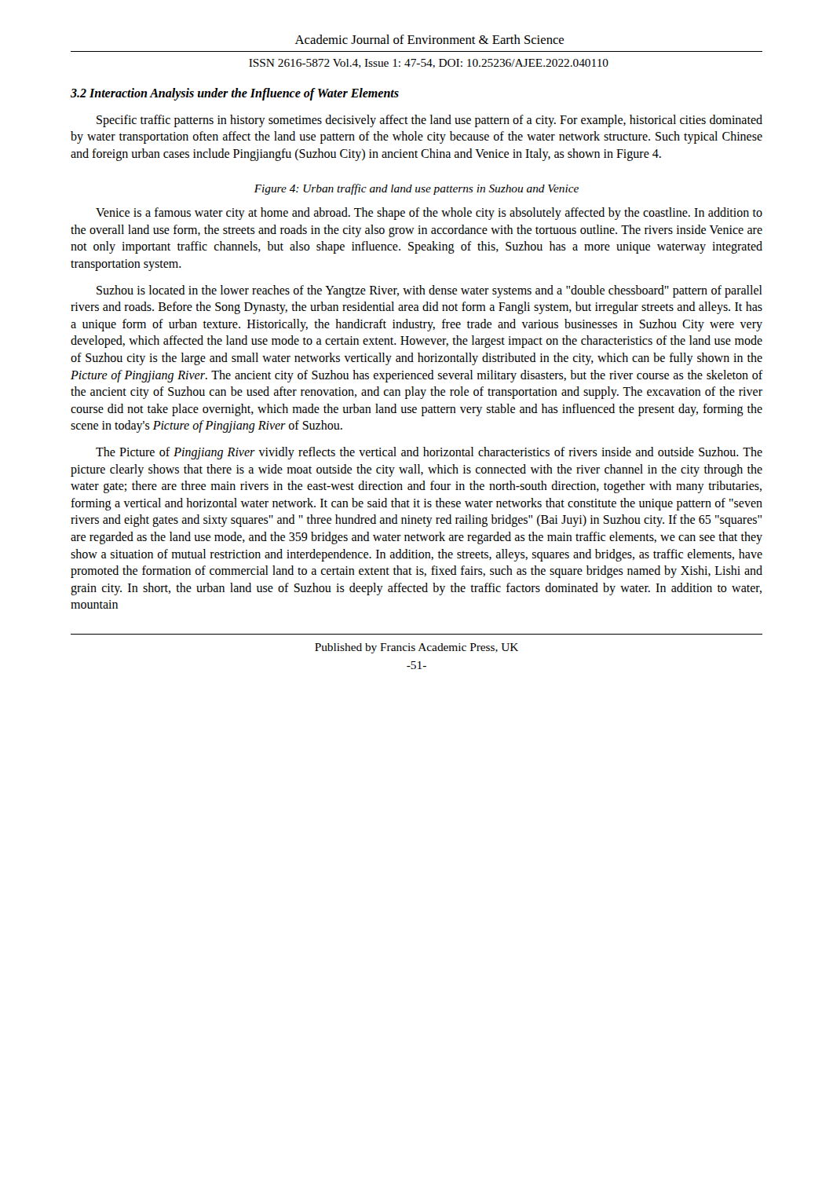Academic Journal of Environment & Earth Science
ISSN 2616-5872 Vol.4, Issue 1: 47-54, DOI: 10.25236/AJEE.2022.040110
3.2 Interaction Analysis under the Influence of Water Elements
Specific traffic patterns in history sometimes decisively affect the land use pattern of a city. For example, historical cities dominated by water transportation often affect the land use pattern of the whole city because of the water network structure. Such typical Chinese and foreign urban cases include Pingjiangfu (Suzhou City) in ancient China and Venice in Italy, as shown in Figure 4.
Figure 4: Urban traffic and land use patterns in Suzhou and Venice
Venice is a famous water city at home and abroad. The shape of the whole city is absolutely affected by the coastline. In addition to the overall land use form, the streets and roads in the city also grow in accordance with the tortuous outline. The rivers inside Venice are not only important traffic channels, but also shape influence. Speaking of this, Suzhou has a more unique waterway integrated transportation system.
Suzhou is located in the lower reaches of the Yangtze River, with dense water systems and a "double chessboard" pattern of parallel rivers and roads. Before the Song Dynasty, the urban residential area did not form a Fangli system, but irregular streets and alleys. It has a unique form of urban texture. Historically, the handicraft industry, free trade and various businesses in Suzhou City were very developed, which affected the land use mode to a certain extent. However, the largest impact on the characteristics of the land use mode of Suzhou city is the large and small water networks vertically and horizontally distributed in the city, which can be fully shown in the Picture of Pingjiang River. The ancient city of Suzhou has experienced several military disasters, but the river course as the skeleton of the ancient city of Suzhou can be used after renovation, and can play the role of transportation and supply. The excavation of the river course did not take place overnight, which made the urban land use pattern very stable and has influenced the present day, forming the scene in today's Picture of Pingjiang River of Suzhou.
The Picture of Pingjiang River vividly reflects the vertical and horizontal characteristics of rivers inside and outside Suzhou. The picture clearly shows that there is a wide moat outside the city wall, which is connected with the river channel in the city through the water gate; there are three main rivers in the east-west direction and four in the north-south direction, together with many tributaries, forming a vertical and horizontal water network. It can be said that it is these water networks that constitute the unique pattern of "seven rivers and eight gates and sixty squares" and " three hundred and ninety red railing bridges" (Bai Juyi) in Suzhou city. If the 65 "squares" are regarded as the land use mode, and the 359 bridges and water network are regarded as the main traffic elements, we can see that they show a situation of mutual restriction and interdependence. In addition, the streets, alleys, squares and bridges, as traffic elements, have promoted the formation of commercial land to a certain extent that is, fixed fairs, such as the square bridges named by Xishi, Lishi and grain city. In short, the urban land use of Suzhou is deeply affected by the traffic factors dominated by water. In addition to water, mountain
Published by Francis Academic Press, UK
-51-